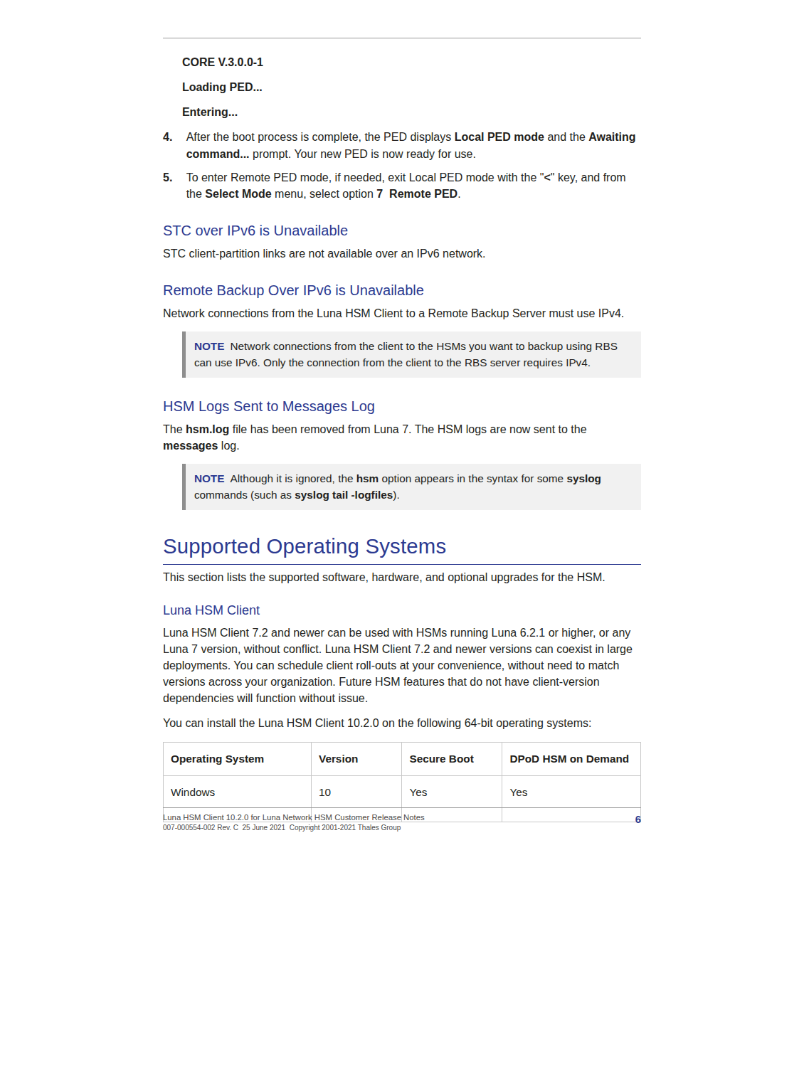CORE V.3.0.0-1
Loading PED...
Entering...
After the boot process is complete, the PED displays Local PED mode and the Awaiting command... prompt. Your new PED is now ready for use.
To enter Remote PED mode, if needed, exit Local PED mode with the "<" key, and from the Select Mode menu, select option 7 Remote PED.
STC over IPv6 is Unavailable
STC client-partition links are not available over an IPv6 network.
Remote Backup Over IPv6 is Unavailable
Network connections from the Luna HSM Client to a Remote Backup Server must use IPv4.
NOTENetwork connections from the client to the HSMs you want to backup using RBS can use IPv6. Only the connection from the client to the RBS server requires IPv4.
HSM Logs Sent to Messages Log
The hsm.log file has been removed from Luna 7. The HSM logs are now sent to the messages log.
NOTEAlthough it is ignored, the hsm option appears in the syntax for some syslog commands (such as syslog tail -logfiles).
Supported Operating Systems
This section lists the supported software, hardware, and optional upgrades for the HSM.
Luna HSM Client
Luna HSM Client 7.2 and newer can be used with HSMs running Luna 6.2.1 or higher, or any Luna 7 version, without conflict. Luna HSM Client 7.2 and newer versions can coexist in large deployments. You can schedule client roll-outs at your convenience, without need to match versions across your organization. Future HSM features that do not have client-version dependencies will function without issue.
You can install the Luna HSM Client 10.2.0 on the following 64-bit operating systems:
| Operating System | Version | Secure Boot | DPoD HSM on Demand |
| --- | --- | --- | --- |
| Windows | 10 | Yes | Yes |
Luna HSM Client 10.2.0 for Luna Network HSM Customer Release Notes
007-000554-002 Rev. C 25 June 2021 Copyright 2001-2021 Thales Group
6